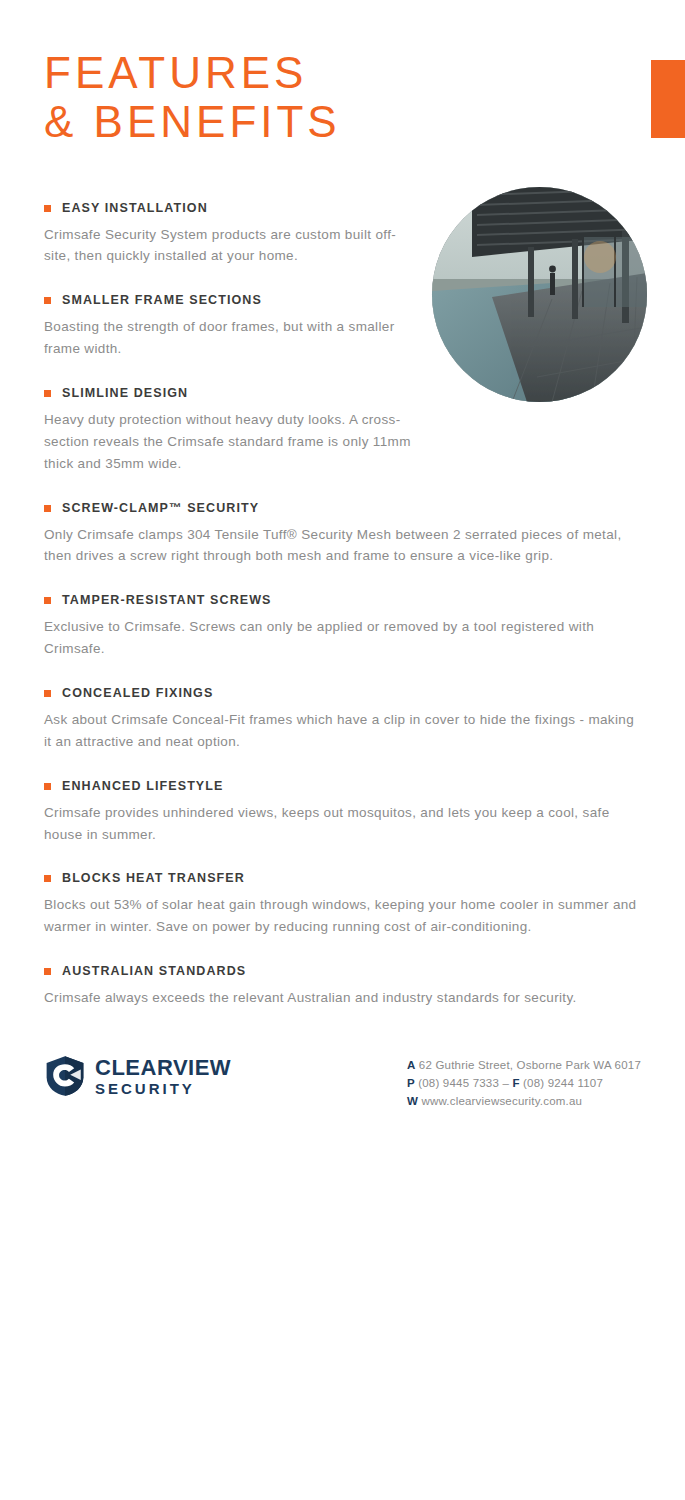Features
& Benefits
Easy Installation
Crimsafe Security System products are custom built off-site, then quickly installed at your home.
Smaller Frame Sections
Boasting the strength of door frames, but with a smaller frame width.
Slimline Design
Heavy duty protection without heavy duty looks. A cross-section reveals the Crimsafe standard frame is only 11mm thick and 35mm wide.
Screw-Clamp™ Security
Only Crimsafe clamps 304 Tensile Tuff® Security Mesh between 2 serrated pieces of metal, then drives a screw right through both mesh and frame to ensure a vice-like grip.
Tamper-Resistant Screws
Exclusive to Crimsafe. Screws can only be applied or removed by a tool registered with Crimsafe.
Concealed Fixings
Ask about Crimsafe Conceal-Fit frames which have a clip in cover to hide the fixings - making it an attractive and neat option.
Enhanced Lifestyle
Crimsafe provides unhindered views, keeps out mosquitos, and lets you keep a cool, safe house in summer.
Blocks Heat Transfer
Blocks out 53% of solar heat gain through windows, keeping your home cooler in summer and warmer in winter. Save on power by reducing running cost of air-conditioning.
Australian Standards
Crimsafe always exceeds the relevant Australian and industry standards for security.
CLEARVIEW SECURITY
A 62 Guthrie Street, Osborne Park WA 6017
P (08) 9445 7333 – F (08) 9244 1107
W www.clearviewsecurity.com.au